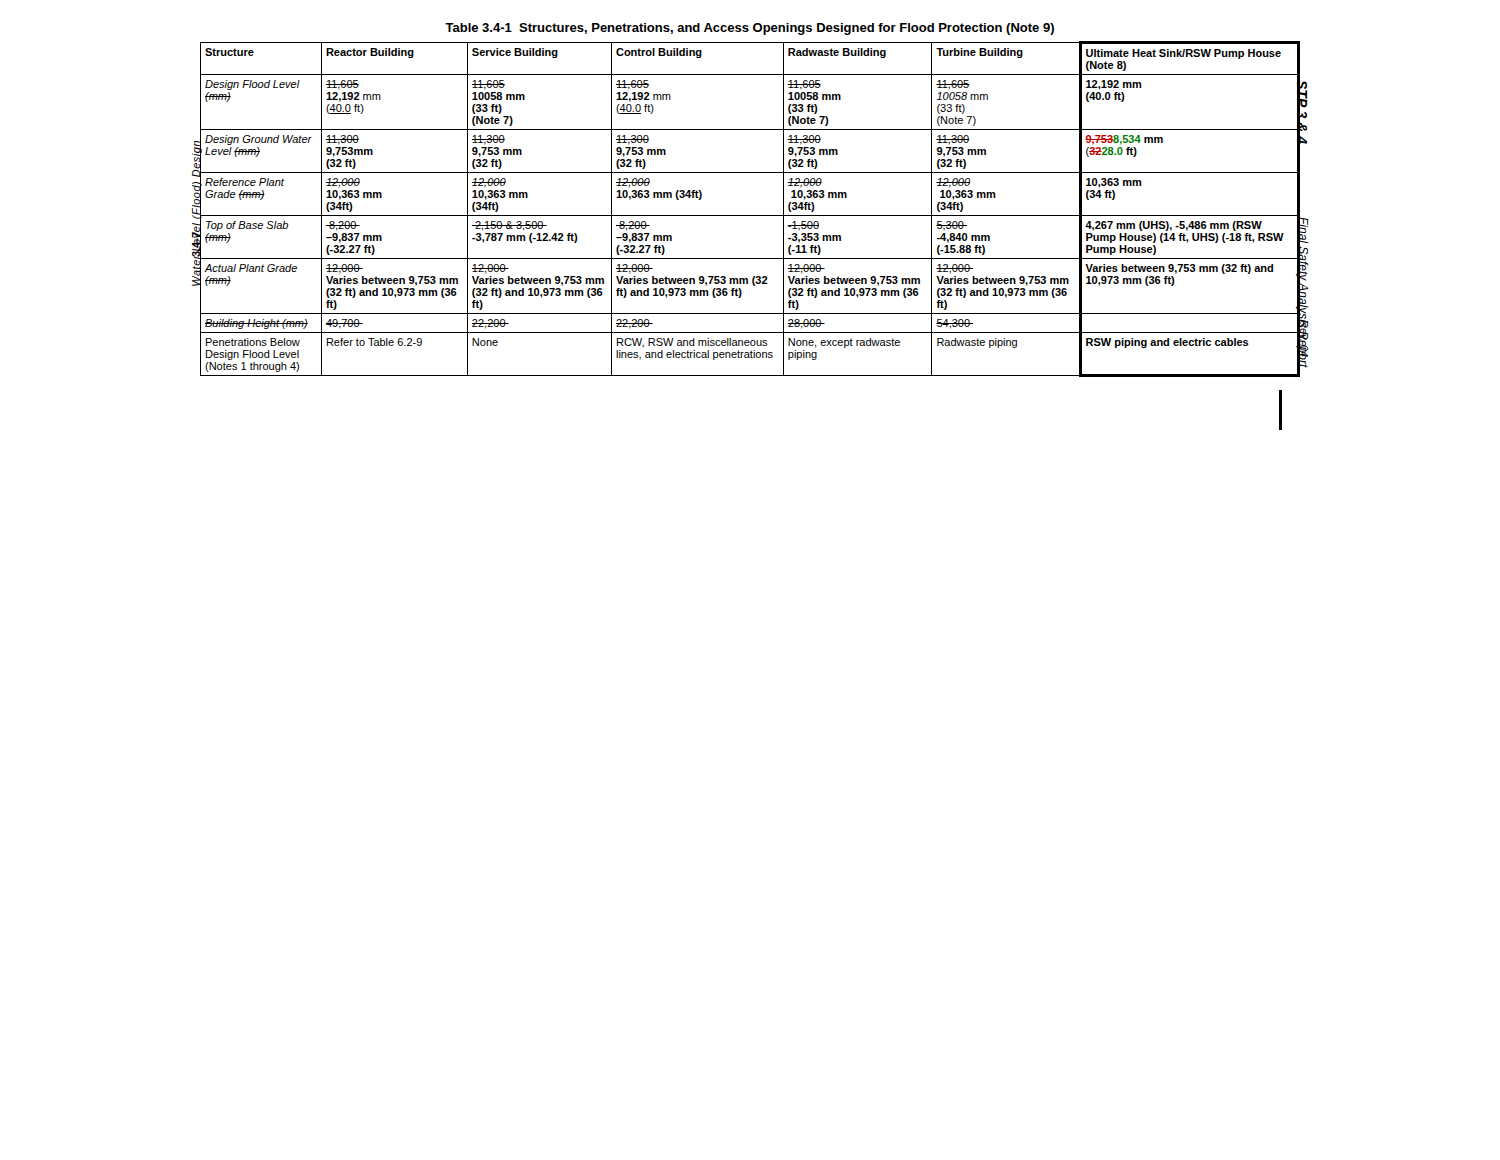Water Level (Flood) Design
3.4-7
STP 3 & 4
Rev. 04
Final Safety Analysis Report
Table 3.4-1 Structures, Penetrations, and Access Openings Designed for Flood Protection (Note 9)
| Structure | Reactor Building | Service Building | Control Building | Radwaste Building | Turbine Building | Ultimate Heat Sink/RSW Pump House (Note 8) |
| --- | --- | --- | --- | --- | --- | --- |
| Design Flood Level (mm) | 11,605 12,192 mm ( 40.0 ft) | 11,605 10058 mm (33 ft) (Note 7) | 11,605 12,192 mm ( 40.0 ft) | 11,605 10058 mm (33 ft) (Note 7) | 11,605 10058 mm (33 ft) (Note 7) | 12,192 mm (40.0 ft) |
| Design Ground Water Level (mm) | 11,300 9,753mm (32 ft) | 11,300 9,753 mm (32 ft) | 11,300 9,753 mm (32 ft) | 11,300 9,753 mm (32 ft) | 11,300 9,753 mm (32 ft) | 9,753 8,534 mm ( 32 28.0 ft) |
| Reference Plant Grade (mm) | 12,000 10,363 mm (34ft) | 12,000 10,363 mm (34ft) | 12,000 10,363 mm (34ft) | 12,000 10,363 mm (34ft) | 12,000 10,363 mm (34ft) | 10,363 mm (34 ft) |
| Top of Base Slab (mm) | 8,200 –9,837 mm (-32.27 ft) | 2,150 & 3,500 -3,787 mm (-12.42 ft) | 8,200 –9,837 mm (-32.27 ft) | -1,500 -3,353 mm (-11 ft) | 5,300 -4,840 mm (-15.88 ft) | 4,267 mm (UHS), -5,486 mm (RSW Pump House) (14 ft, UHS) (-18 ft, RSW Pump House) |
| Actual Plant Grade (mm) | 12,000 Varies between 9,753 mm (32 ft) and 10,973 mm (36 ft) | 12,000 Varies between 9,753 mm (32 ft) and 10,973 mm (36 ft) | 12,000 Varies between 9,753 mm (32 ft) and 10,973 mm (36 ft) | 12,000 Varies between 9,753 mm (32 ft) and 10,973 mm (36 ft) | 12,000 Varies between 9,753 mm (32 ft) and 10,973 mm (36 ft) | Varies between 9,753 mm (32 ft) and 10,973 mm (36 ft) |
| Building Height (mm) | 49,700 | 22,200 | 22,200 | 28,000 | 54,300 | |
| Penetrations Below Design Flood Level (Notes 1 through 4) | Refer to Table 6.2-9 | None | RCW, RSW and miscellaneous lines, and electrical penetrations | None, except radwaste piping | Radwaste piping | RSW piping and electric cables |